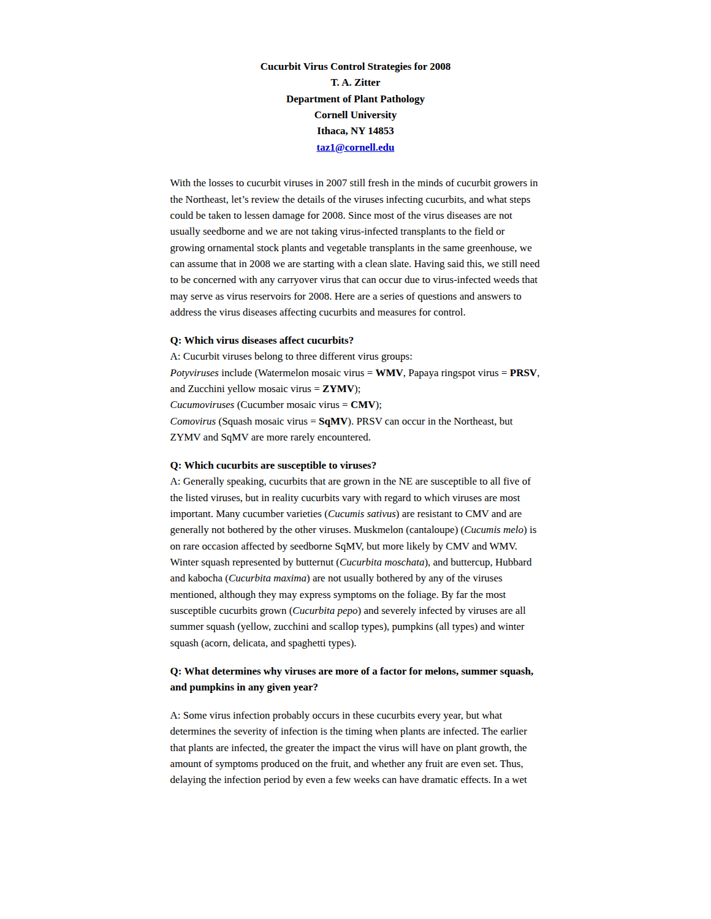Cucurbit Virus Control Strategies for 2008 T. A. Zitter Department of Plant Pathology Cornell University Ithaca, NY 14853 taz1@cornell.edu
With the losses to cucurbit viruses in 2007 still fresh in the minds of cucurbit growers in the Northeast, let’s review the details of the viruses infecting cucurbits, and what steps could be taken to lessen damage for 2008. Since most of the virus diseases are not usually seedborne and we are not taking virus-infected transplants to the field or growing ornamental stock plants and vegetable transplants in the same greenhouse, we can assume that in 2008 we are starting with a clean slate. Having said this, we still need to be concerned with any carryover virus that can occur due to virus-infected weeds that may serve as virus reservoirs for 2008. Here are a series of questions and answers to address the virus diseases affecting cucurbits and measures for control.
Q: Which virus diseases affect cucurbits?
A: Cucurbit viruses belong to three different virus groups:
Potyviruses include (Watermelon mosaic virus = WMV, Papaya ringspot virus = PRSV, and Zucchini yellow mosaic virus = ZYMV);
Cucumoviruses (Cucumber mosaic virus = CMV);
Comovirus (Squash mosaic virus = SqMV). PRSV can occur in the Northeast, but ZYMV and SqMV are more rarely encountered.
Q: Which cucurbits are susceptible to viruses?
A: Generally speaking, cucurbits that are grown in the NE are susceptible to all five of the listed viruses, but in reality cucurbits vary with regard to which viruses are most important. Many cucumber varieties (Cucumis sativus) are resistant to CMV and are generally not bothered by the other viruses. Muskmelon (cantaloupe) (Cucumis melo) is on rare occasion affected by seedborne SqMV, but more likely by CMV and WMV. Winter squash represented by butternut (Cucurbita moschata), and buttercup, Hubbard and kabocha (Cucurbita maxima) are not usually bothered by any of the viruses mentioned, although they may express symptoms on the foliage. By far the most susceptible cucurbits grown (Cucurbita pepo) and severely infected by viruses are all summer squash (yellow, zucchini and scallop types), pumpkins (all types) and winter squash (acorn, delicata, and spaghetti types).
Q: What determines why viruses are more of a factor for melons, summer squash, and pumpkins in any given year?
A: Some virus infection probably occurs in these cucurbits every year, but what determines the severity of infection is the timing when plants are infected. The earlier that plants are infected, the greater the impact the virus will have on plant growth, the amount of symptoms produced on the fruit, and whether any fruit are even set. Thus, delaying the infection period by even a few weeks can have dramatic effects. In a wet